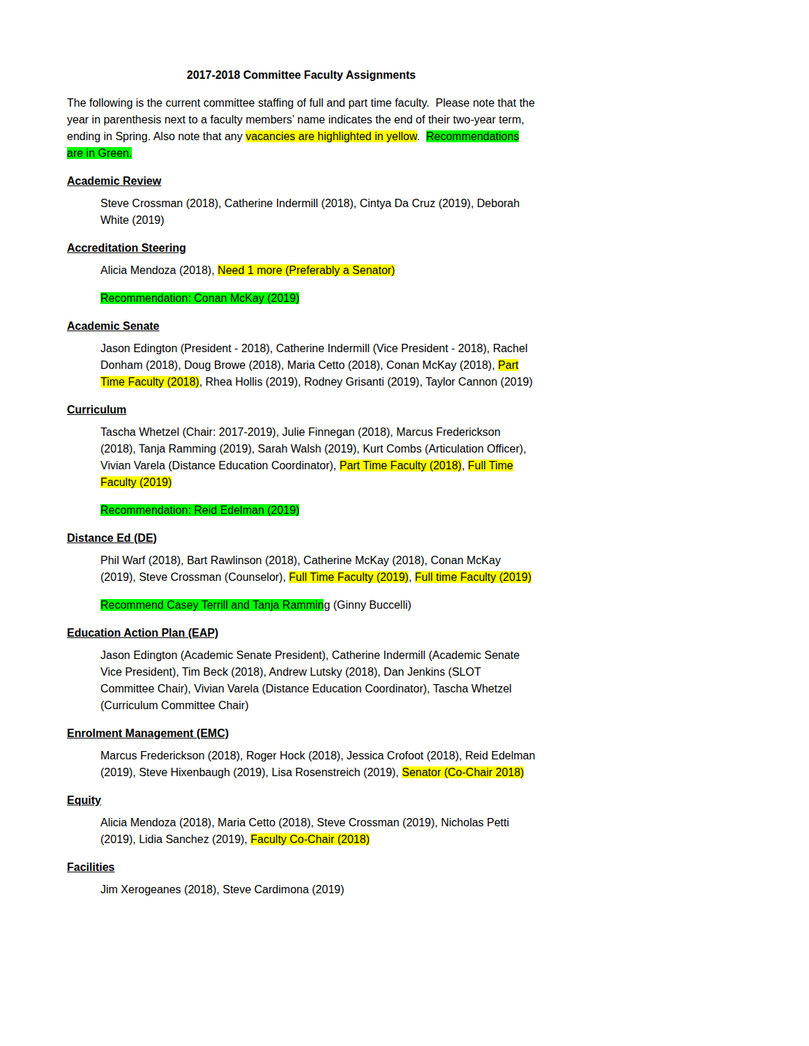2017-2018 Committee Faculty Assignments
The following is the current committee staffing of full and part time faculty. Please note that the year in parenthesis next to a faculty members’ name indicates the end of their two-year term, ending in Spring. Also note that any vacancies are highlighted in yellow. Recommendations are in Green.
Academic Review
Steve Crossman (2018), Catherine Indermill (2018), Cintya Da Cruz (2019), Deborah White (2019)
Accreditation Steering
Alicia Mendoza (2018), Need 1 more (Preferably a Senator)
Recommendation: Conan McKay (2019)
Academic Senate
Jason Edington (President - 2018), Catherine Indermill (Vice President - 2018), Rachel Donham (2018), Doug Browe (2018), Maria Cetto (2018), Conan McKay (2018), Part Time Faculty (2018), Rhea Hollis (2019), Rodney Grisanti (2019), Taylor Cannon (2019)
Curriculum
Tascha Whetzel (Chair: 2017-2019), Julie Finnegan (2018), Marcus Frederickson (2018), Tanja Ramming (2019), Sarah Walsh (2019), Kurt Combs (Articulation Officer), Vivian Varela (Distance Education Coordinator), Part Time Faculty (2018), Full Time Faculty (2019)
Recommendation: Reid Edelman (2019)
Distance Ed (DE)
Phil Warf (2018), Bart Rawlinson (2018), Catherine McKay (2018), Conan McKay (2019), Steve Crossman (Counselor), Full Time Faculty (2019), Full time Faculty (2019)
Recommend Casey Terrill and Tanja Ramming (Ginny Buccelli)
Education Action Plan (EAP)
Jason Edington (Academic Senate President), Catherine Indermill (Academic Senate Vice President), Tim Beck (2018), Andrew Lutsky (2018), Dan Jenkins (SLOT Committee Chair), Vivian Varela (Distance Education Coordinator), Tascha Whetzel (Curriculum Committee Chair)
Enrolment Management (EMC)
Marcus Frederickson (2018), Roger Hock (2018), Jessica Crofoot (2018), Reid Edelman (2019), Steve Hixenbaugh (2019), Lisa Rosenstreich (2019), Senator (Co-Chair 2018)
Equity
Alicia Mendoza (2018), Maria Cetto (2018), Steve Crossman (2019), Nicholas Petti (2019), Lidia Sanchez (2019), Faculty Co-Chair (2018)
Facilities
Jim Xerogeanes (2018), Steve Cardimona (2019)